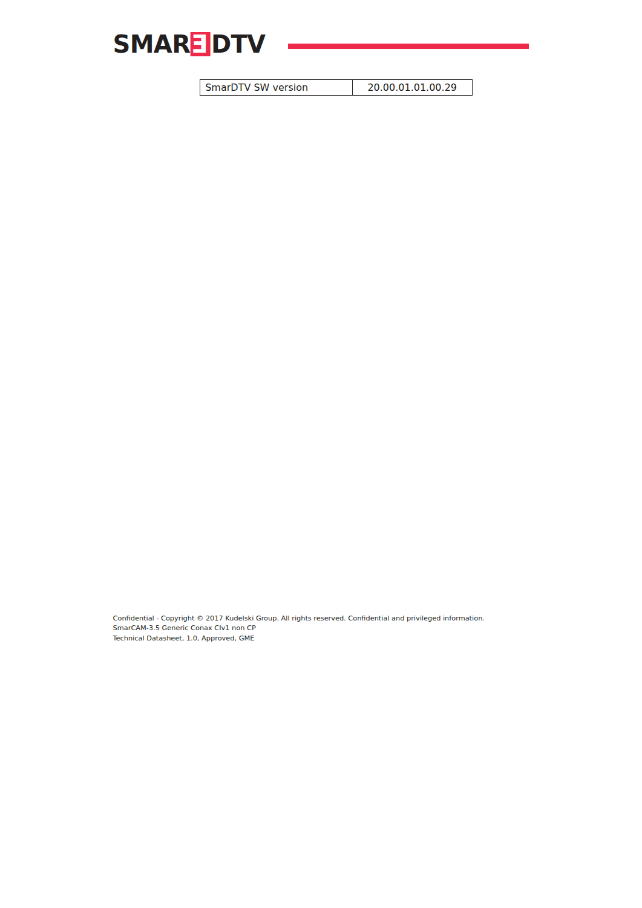SMAREDTV
| SmarDTV SW version | 20.00.01.01.00.29 |
Confidential - Copyright © 2017 Kudelski Group. All rights reserved. Confidential and privileged information.
SmarCAM-3.5 Generic Conax CIv1 non CP
Technical Datasheet, 1.0, Approved, GME